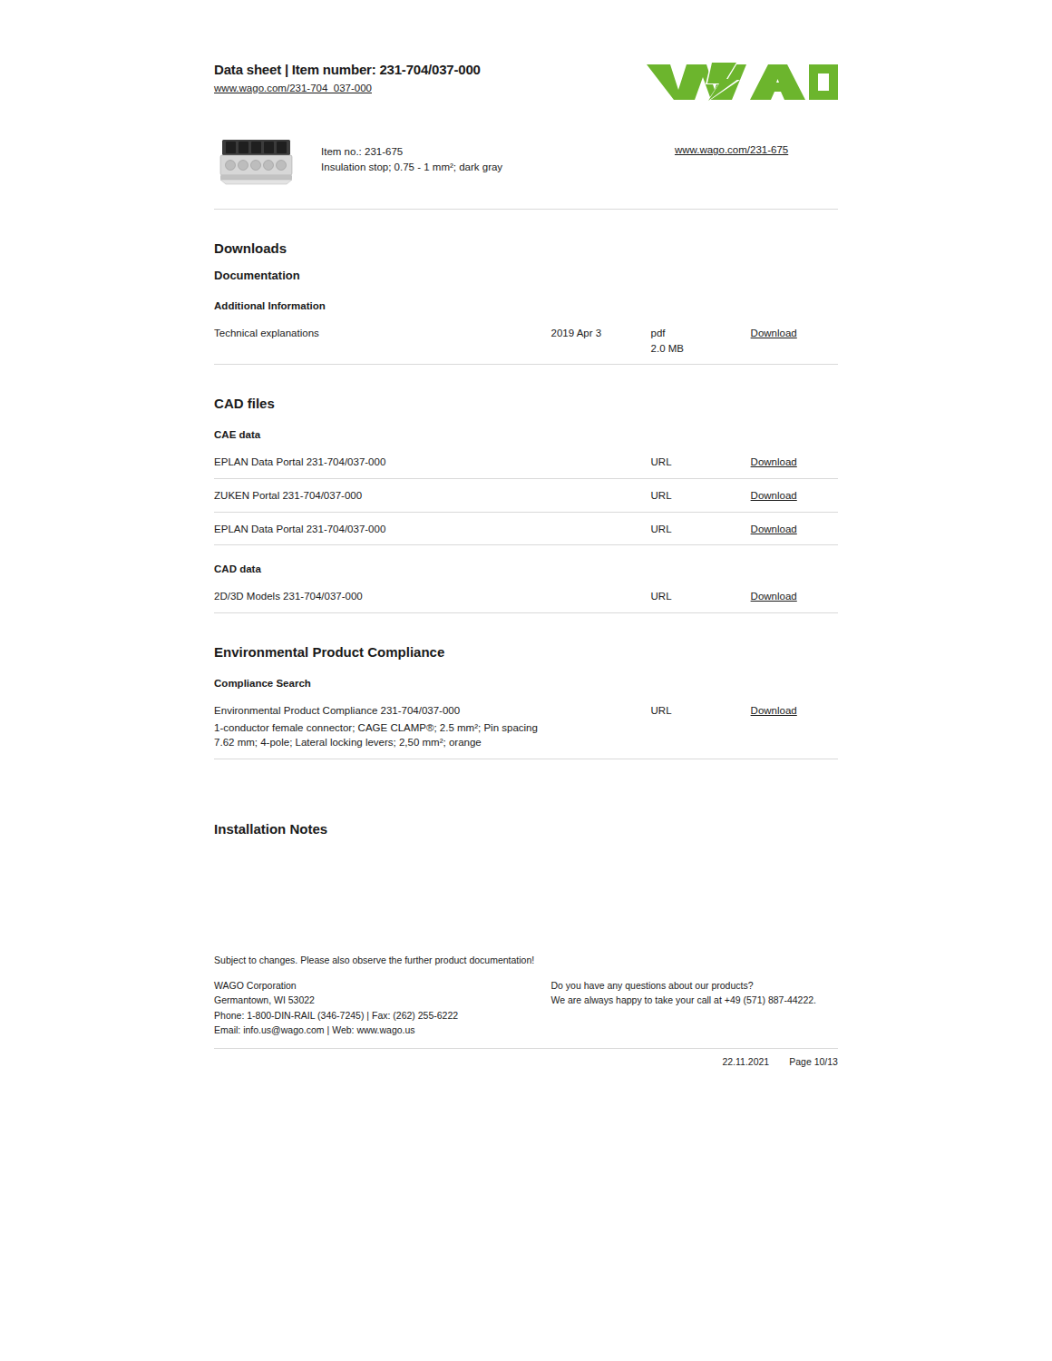Data sheet | Item number: 231-704/037-000
www.wago.com/231-704_037-000
Item no.: 231-675
Insulation stop; 0.75 - 1 mm²; dark gray
www.wago.com/231-675
Downloads
Documentation
Additional Information
| Technical explanations | 2019 Apr 3 | pdf 2.0 MB | Download |
CAD files
CAE data
| EPLAN Data Portal 231-704/037-000 | | URL | Download |
| ZUKEN Portal 231-704/037-000 | | URL | Download |
| EPLAN Data Portal 231-704/037-000 | | URL | Download |
CAD data
| 2D/3D Models 231-704/037-000 | | URL | Download |
Environmental Product Compliance
Compliance Search
| Environmental Product Compliance 231-704/037-000 1-conductor female connector; CAGE CLAMP®; 2.5 mm²; Pin spacing 7.62 mm; 4-pole; Lateral locking levers; 2,50 mm²; orange | | URL | Download |
Installation Notes
Subject to changes. Please also observe the further product documentation!
WAGO Corporation
Germantown, WI 53022
Phone: 1-800-DIN-RAIL (346-7245) | Fax: (262) 255-6222
Email: info.us@wago.com | Web: www.wago.us
Do you have any questions about our products?
We are always happy to take your call at +49 (571) 887-44222.
22.11.2021 Page 10/13